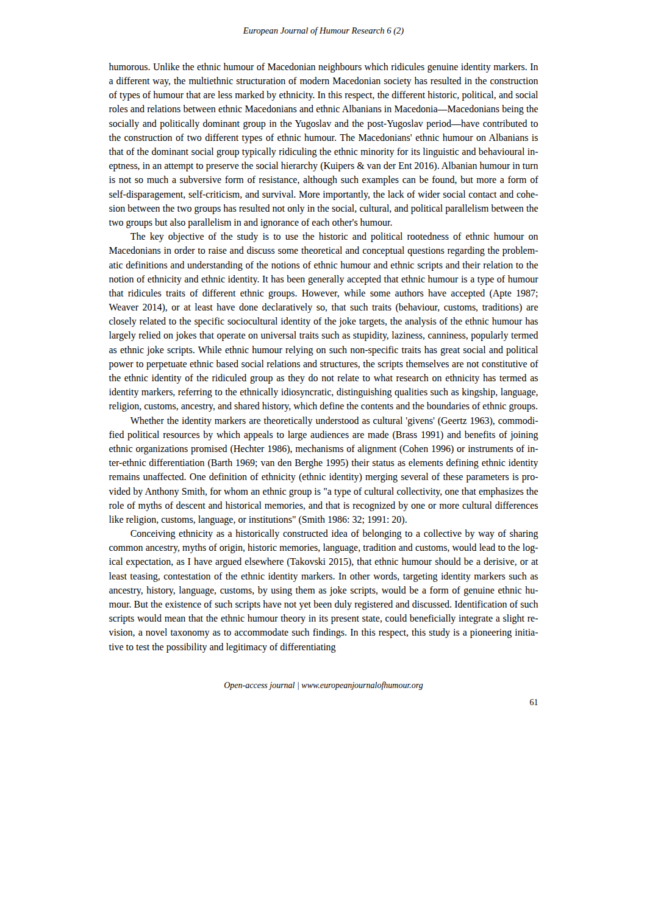European Journal of Humour Research 6 (2)
humorous. Unlike the ethnic humour of Macedonian neighbours which ridicules genuine identity markers. In a different way, the multiethnic structuration of modern Macedonian society has resulted in the construction of types of humour that are less marked by ethnicity. In this respect, the different historic, political, and social roles and relations between ethnic Macedonians and ethnic Albanians in Macedonia—Macedonians being the socially and politically dominant group in the Yugoslav and the post-Yugoslav period—have contributed to the construction of two different types of ethnic humour. The Macedonians' ethnic humour on Albanians is that of the dominant social group typically ridiculing the ethnic minority for its linguistic and behavioural ineptness, in an attempt to preserve the social hierarchy (Kuipers & van der Ent 2016). Albanian humour in turn is not so much a subversive form of resistance, although such examples can be found, but more a form of self-disparagement, self-criticism, and survival. More importantly, the lack of wider social contact and cohesion between the two groups has resulted not only in the social, cultural, and political parallelism between the two groups but also parallelism in and ignorance of each other's humour.
The key objective of the study is to use the historic and political rootedness of ethnic humour on Macedonians in order to raise and discuss some theoretical and conceptual questions regarding the problematic definitions and understanding of the notions of ethnic humour and ethnic scripts and their relation to the notion of ethnicity and ethnic identity. It has been generally accepted that ethnic humour is a type of humour that ridicules traits of different ethnic groups. However, while some authors have accepted (Apte 1987; Weaver 2014), or at least have done declaratively so, that such traits (behaviour, customs, traditions) are closely related to the specific sociocultural identity of the joke targets, the analysis of the ethnic humour has largely relied on jokes that operate on universal traits such as stupidity, laziness, canniness, popularly termed as ethnic joke scripts. While ethnic humour relying on such non-specific traits has great social and political power to perpetuate ethnic based social relations and structures, the scripts themselves are not constitutive of the ethnic identity of the ridiculed group as they do not relate to what research on ethnicity has termed as identity markers, referring to the ethnically idiosyncratic, distinguishing qualities such as kingship, language, religion, customs, ancestry, and shared history, which define the contents and the boundaries of ethnic groups.
Whether the identity markers are theoretically understood as cultural 'givens' (Geertz 1963), commodified political resources by which appeals to large audiences are made (Brass 1991) and benefits of joining ethnic organizations promised (Hechter 1986), mechanisms of alignment (Cohen 1996) or instruments of inter-ethnic differentiation (Barth 1969; van den Berghe 1995) their status as elements defining ethnic identity remains unaffected. One definition of ethnicity (ethnic identity) merging several of these parameters is provided by Anthony Smith, for whom an ethnic group is "a type of cultural collectivity, one that emphasizes the role of myths of descent and historical memories, and that is recognized by one or more cultural differences like religion, customs, language, or institutions" (Smith 1986: 32; 1991: 20).
Conceiving ethnicity as a historically constructed idea of belonging to a collective by way of sharing common ancestry, myths of origin, historic memories, language, tradition and customs, would lead to the logical expectation, as I have argued elsewhere (Takovski 2015), that ethnic humour should be a derisive, or at least teasing, contestation of the ethnic identity markers. In other words, targeting identity markers such as ancestry, history, language, customs, by using them as joke scripts, would be a form of genuine ethnic humour. But the existence of such scripts have not yet been duly registered and discussed. Identification of such scripts would mean that the ethnic humour theory in its present state, could beneficially integrate a slight revision, a novel taxonomy as to accommodate such findings. In this respect, this study is a pioneering initiative to test the possibility and legitimacy of differentiating
Open-access journal | www.europeanjournalofhumour.org
61